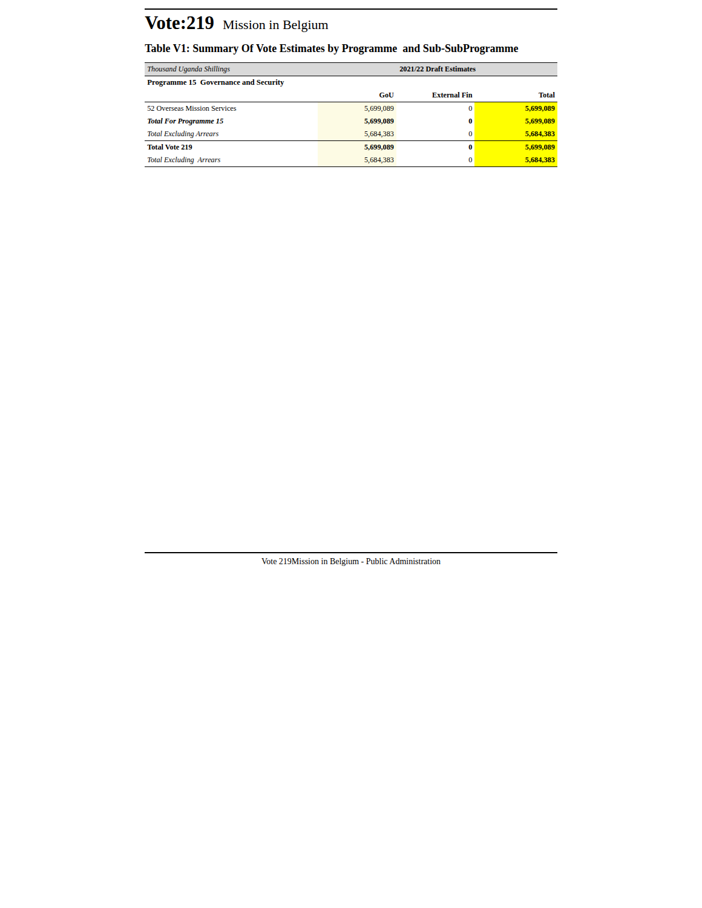Vote:219 Mission in Belgium
Table V1: Summary Of Vote Estimates by Programme and Sub-SubProgramme
| Thousand Uganda Shillings | 2021/22 Draft Estimates |
| Programme 15 Governance and Security |
| | GoU | External Fin | Total |
| 52 Overseas Mission Services | 5,699,089 | 0 | 5,699,089 |
| Total For Programme 15 | 5,699,089 | 0 | 5,699,089 |
| Total Excluding Arrears | 5,684,383 | 0 | 5,684,383 |
| Total Vote 219 | 5,699,089 | 0 | 5,699,089 |
| Total Excluding Arrears | 5,684,383 | 0 | 5,684,383 |
Vote 219Mission in Belgium - Public Administration